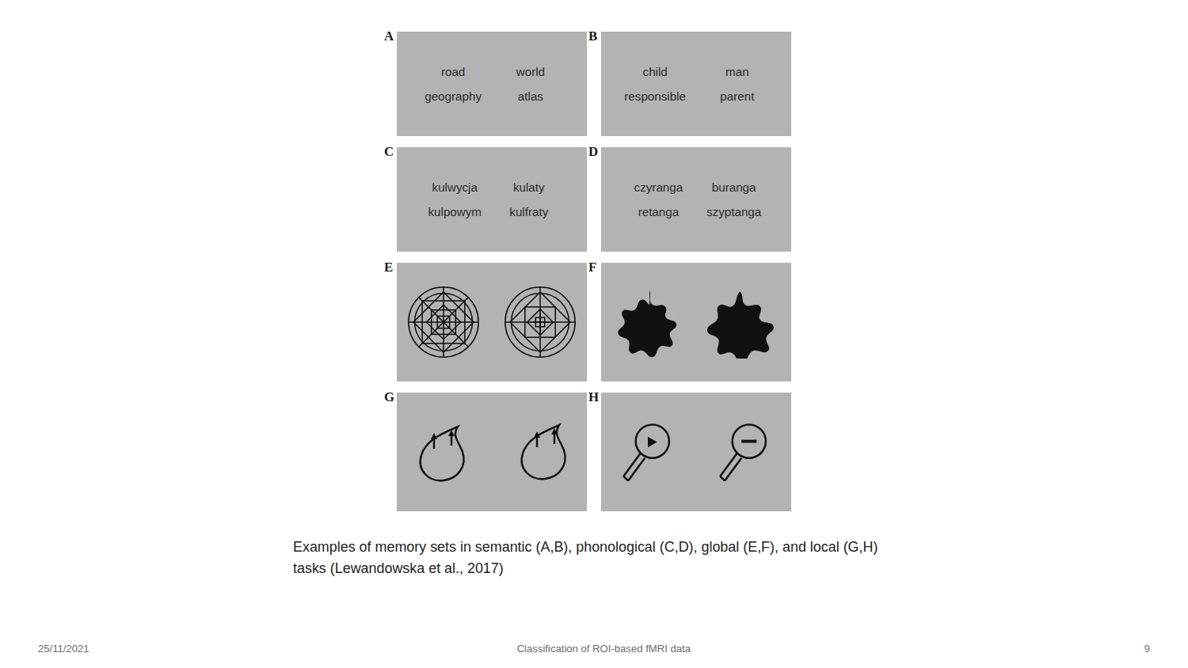A
road world geography atlas
B
child man responsible parent
C
kulwycja kulaty kulpowym kulfraty
D
czyranga buranga retanga szyptanga
E
F
G
H
Examples of memory sets in semantic (A,B), phonological (C,D), global (E,F), and local (G,H) tasks (Lewandowska et al., 2017)
25/11/2021 Classification of ROI-based fMRI data 9